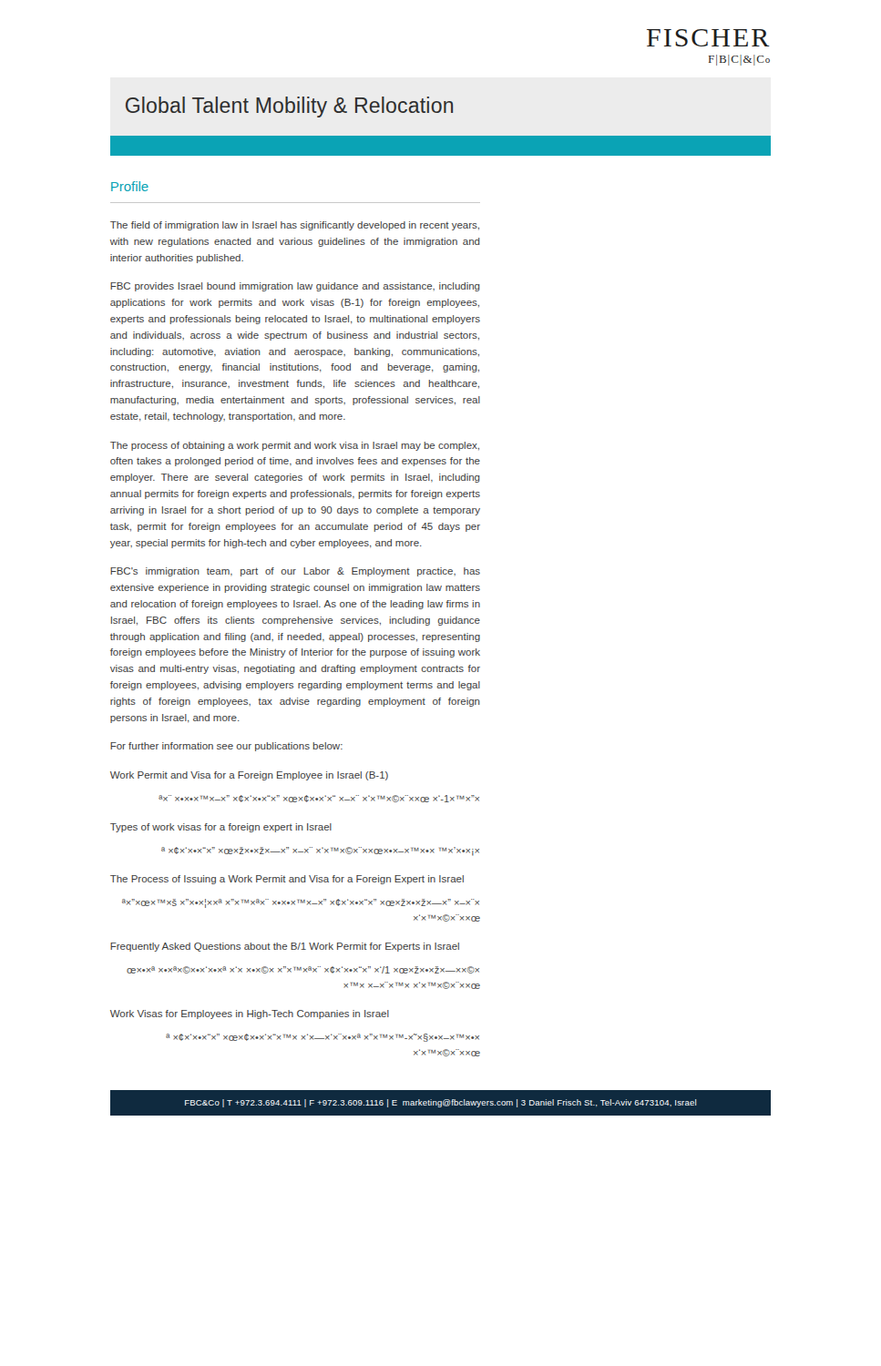FISCHER
F|B|C|&|Co
Global Talent Mobility & Relocation
Profile
The field of immigration law in Israel has significantly developed in recent years, with new regulations enacted and various guidelines of the immigration and interior authorities published.
FBC provides Israel bound immigration law guidance and assistance, including applications for work permits and work visas (B-1) for foreign employees, experts and professionals being relocated to Israel, to multinational employers and individuals, across a wide spectrum of business and industrial sectors, including: automotive, aviation and aerospace, banking, communications, construction, energy, financial institutions, food and beverage, gaming, infrastructure, insurance, investment funds, life sciences and healthcare, manufacturing, media entertainment and sports, professional services, real estate, retail, technology, transportation, and more.
The process of obtaining a work permit and work visa in Israel may be complex, often takes a prolonged period of time, and involves fees and expenses for the employer. There are several categories of work permits in Israel, including annual permits for foreign experts and professionals, permits for foreign experts arriving in Israel for a short period of up to 90 days to complete a temporary task, permit for foreign employees for an accumulate period of 45 days per year, special permits for high-tech and cyber employees, and more.
FBC's immigration team, part of our Labor & Employment practice, has extensive experience in providing strategic counsel on immigration law matters and relocation of foreign employees to Israel. As one of the leading law firms in Israel, FBC offers its clients comprehensive services, including guidance through application and filing (and, if needed, appeal) processes, representing foreign employees before the Ministry of Interior for the purpose of issuing work visas and multi-entry visas, negotiating and drafting employment contracts for foreign employees, advising employers regarding employment terms and legal rights of foreign employees, tax advise regarding employment of foreign persons in Israel, and more.
For further information see our publications below:
Work Permit and Visa for a Foreign Employee in Israel (B-1)
×”×™×ª×¨ ×•×•×™×–×” ×¢×‘×•×“×” ×œ×¢×•×‘×“ ×–×¨ ×‘×™×©×¨××œ ×‘-1
Types of work visas for a foreign expert in Israel
×¡×•×’×™ ×•×™×–×•×ª ×¢×‘×•×“×” ×œ×ž×•×ž×—×” ×–×¨ ×‘×™×©×¨××œ
The Process of Issuing a Work Permit and Visa for a Foreign Expert in Israel
×ª×”×œ×™×š ×”×•×¦××ª ×”×™×ª×¨ ×•×•×™×–×” ×¢×‘×•×“×” ×œ×ž×•×ž×—×” ×–×¨ ×‘×™×©×¨××œ
Frequently Asked Questions about the B/1 Work Permit for Experts in Israel
×©××œ×•×ª ×•×ª×©×•×‘×•×ª ×‘× ×•×©× ×”×™×ª×¨ ×¢×‘×•×“×” ×‘/1 ×œ×ž×•×ž×—×™× ×–×¨×™× ×‘×™×©×¨××œ
Work Visas for Employees in High-Tech Companies in Israel
×•×™×–×•×ª ×¢×‘×•×“×” ×œ×¢×•×‘×“×™× ×‘×—×‘×¨×•×ª ×”×™×™-×˜×§ ×‘×™×©×¨××œ
FBC&Co | T +972.3.694.4111 | F +972.3.609.1116 | E marketing@fbclawyers.com | 3 Daniel Frisch St., Tel-Aviv 6473104, Israel